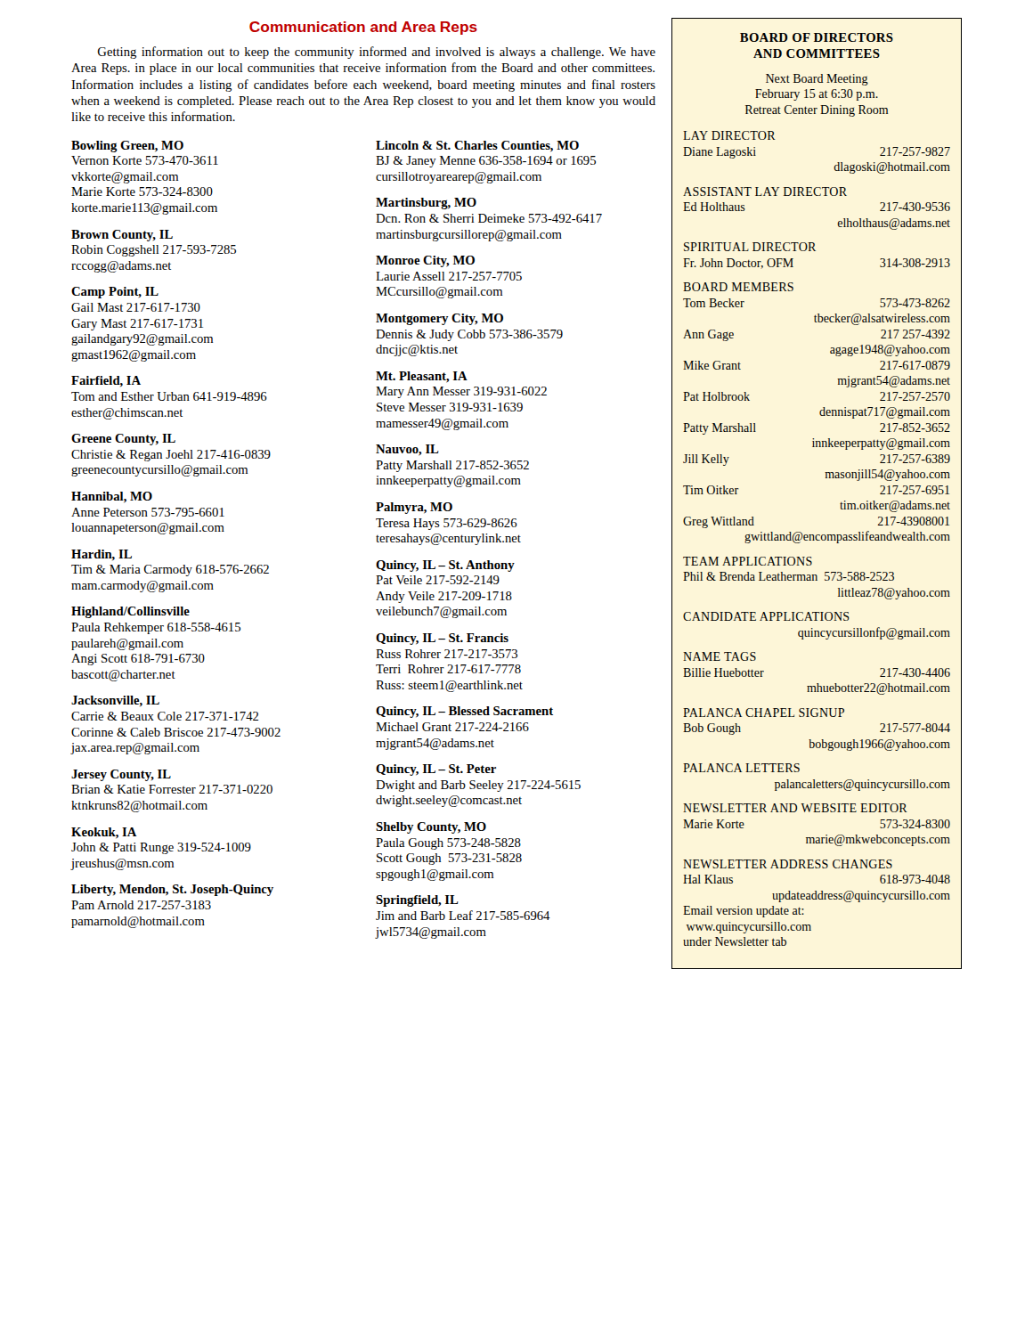Communication and Area Reps
Getting information out to keep the community informed and involved is always a challenge. We have Area Reps. in place in our local communities that receive information from the Board and other committees. Information includes a listing of candidates before each weekend, board meeting minutes and final rosters when a weekend is completed. Please reach out to the Area Rep closest to you and let them know you would like to receive this information.
Bowling Green, MO
Vernon Korte 573-470-3611
vkkorte@gmail.com
Marie Korte 573-324-8300
korte.marie113@gmail.com
Brown County, IL
Robin Coggshell 217-593-7285
rccogg@adams.net
Camp Point, IL
Gail Mast 217-617-1730
Gary Mast 217-617-1731
gailandgary92@gmail.com
gmast1962@gmail.com
Fairfield, IA
Tom and Esther Urban 641-919-4896
esther@chimscan.net
Greene County, IL
Christie & Regan Joehl 217-416-0839
greenecountycursillo@gmail.com
Hannibal, MO
Anne Peterson 573-795-6601
louannapeterson@gmail.com
Hardin, IL
Tim & Maria Carmody 618-576-2662
mam.carmody@gmail.com
Highland/Collinsville
Paula Rehkemper 618-558-4615
paulareh@gmail.com
Angi Scott 618-791-6730
bascott@charter.net
Jacksonville, IL
Carrie & Beaux Cole 217-371-1742
Corinne & Caleb Briscoe 217-473-9002
jax.area.rep@gmail.com
Jersey County, IL
Brian & Katie Forrester 217-371-0220
ktnkruns82@hotmail.com
Keokuk, IA
John & Patti Runge 319-524-1009
jreushus@msn.com
Liberty, Mendon, St. Joseph-Quincy
Pam Arnold 217-257-3183
pamarnold@hotmail.com
Lincoln & St. Charles Counties, MO
BJ & Janey Menne 636-358-1694 or 1695
cursillotroyarearep@gmail.com
Martinsburg, MO
Dcn. Ron & Sherri Deimeke 573-492-6417
martinsburgcursillorep@gmail.com
Monroe City, MO
Laurie Assell 217-257-7705
MCcursillo@gmail.com
Montgomery City, MO
Dennis & Judy Cobb 573-386-3579
dncjjc@ktis.net
Mt. Pleasant, IA
Mary Ann Messer 319-931-6022
Steve Messer 319-931-1639
mamesser49@gmail.com
Nauvoo, IL
Patty Marshall 217-852-3652
innkeeperpatty@gmail.com
Palmyra, MO
Teresa Hays 573-629-8626
teresahays@centurylink.net
Quincy, IL – St. Anthony
Pat Veile 217-592-2149
Andy Veile 217-209-1718
veilebunch7@gmail.com
Quincy, IL – St. Francis
Russ Rohrer 217-217-3573
Terri Rohrer 217-617-7778
Russ: steem1@earthlink.net
Quincy, IL – Blessed Sacrament
Michael Grant 217-224-2166
mjgrant54@adams.net
Quincy, IL – St. Peter
Dwight and Barb Seeley 217-224-5615
dwight.seeley@comcast.net
Shelby County, MO
Paula Gough 573-248-5828
Scott Gough 573-231-5828
spgough1@gmail.com
Springfield, IL
Jim and Barb Leaf 217-585-6964
jwl5734@gmail.com
BOARD OF DIRECTORS
AND COMMITTEES
Next Board Meeting
February 15 at 6:30 p.m.
Retreat Center Dining Room
Lay Director
Diane Lagoski 217-257-9827
dlagoski@hotmail.com
Assistant Lay Director
Ed Holthaus 217-430-9536
elholthaus@adams.net
Spiritual Director
Fr. John Doctor, OFM 314-308-2913
Board Members
Tom Becker 573-473-8262
tbecker@alsatwireless.com
Ann Gage 217 257-4392
agage1948@yahoo.com
Mike Grant 217-617-0879
mjgrant54@adams.net
Pat Holbrook 217-257-2570
dennispat717@gmail.com
Patty Marshall 217-852-3652
innkeeperpatty@gmail.com
Jill Kelly 217-257-6389
masonjill54@yahoo.com
Tim Oitker 217-257-6951
tim.oitker@adams.net
Greg Wittland 217-43908001
gwittland@encompasslifeandwealth.com
Team Applications
Phil & Brenda Leatherman 573-588-2523
littleaz78@yahoo.com
Candidate Applications
quincycursillonfp@gmail.com
Name Tags
Billie Huebotter 217-430-4406
mhuebotter22@hotmail.com
Palanca Chapel Signup
Bob Gough 217-577-8044
bobgough1966@yahoo.com
Palanca Letters
palancaletters@quincycursillo.com
Newsletter and Website Editor
Marie Korte 573-324-8300
marie@mkwebconcepts.com
Newsletter Address Changes
Hal Klaus 618-973-4048
updateaddress@quincycursillo.com
Email version update at:
www.quincycursillo.com
under Newsletter tab